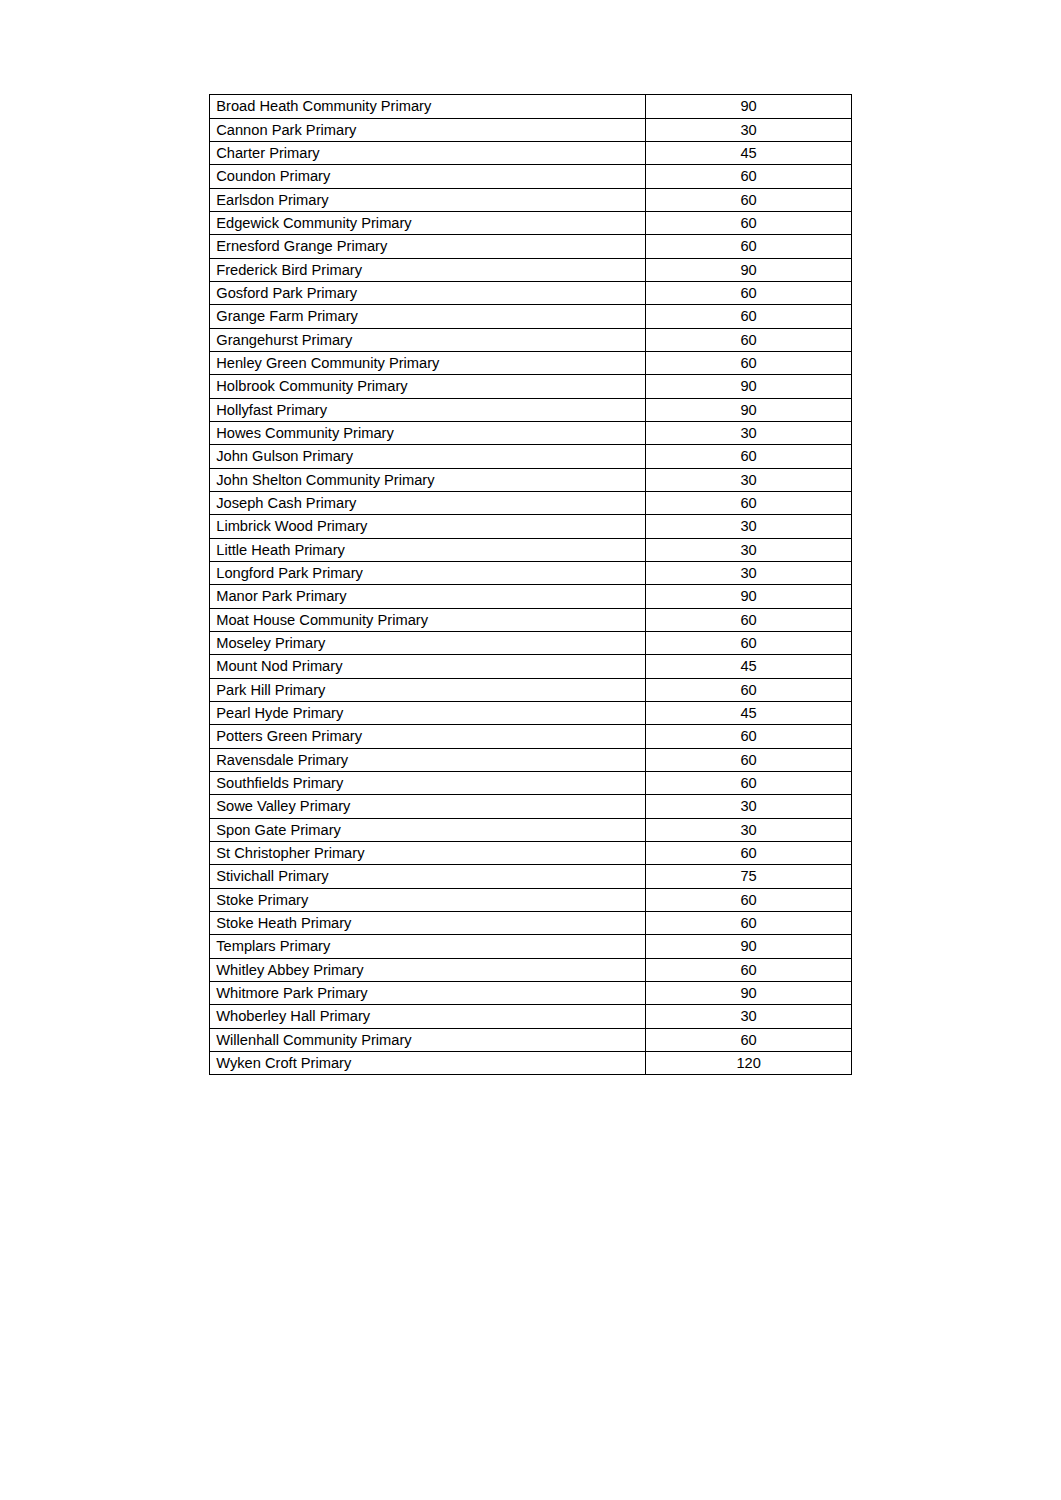| Broad Heath Community Primary | 90 |
| Cannon Park Primary | 30 |
| Charter Primary | 45 |
| Coundon Primary | 60 |
| Earlsdon Primary | 60 |
| Edgewick Community Primary | 60 |
| Ernesford Grange Primary | 60 |
| Frederick Bird Primary | 90 |
| Gosford Park Primary | 60 |
| Grange Farm Primary | 60 |
| Grangehurst Primary | 60 |
| Henley Green Community Primary | 60 |
| Holbrook Community Primary | 90 |
| Hollyfast Primary | 90 |
| Howes Community Primary | 30 |
| John Gulson Primary | 60 |
| John Shelton Community Primary | 30 |
| Joseph Cash Primary | 60 |
| Limbrick Wood Primary | 30 |
| Little Heath Primary | 30 |
| Longford Park Primary | 30 |
| Manor Park Primary | 90 |
| Moat House Community Primary | 60 |
| Moseley Primary | 60 |
| Mount Nod Primary | 45 |
| Park Hill Primary | 60 |
| Pearl Hyde Primary | 45 |
| Potters Green Primary | 60 |
| Ravensdale Primary | 60 |
| Southfields Primary | 60 |
| Sowe Valley Primary | 30 |
| Spon Gate Primary | 30 |
| St Christopher Primary | 60 |
| Stivichall Primary | 75 |
| Stoke Primary | 60 |
| Stoke Heath Primary | 60 |
| Templars Primary | 90 |
| Whitley Abbey Primary | 60 |
| Whitmore Park Primary | 90 |
| Whoberley Hall Primary | 30 |
| Willenhall Community Primary | 60 |
| Wyken Croft Primary | 120 |